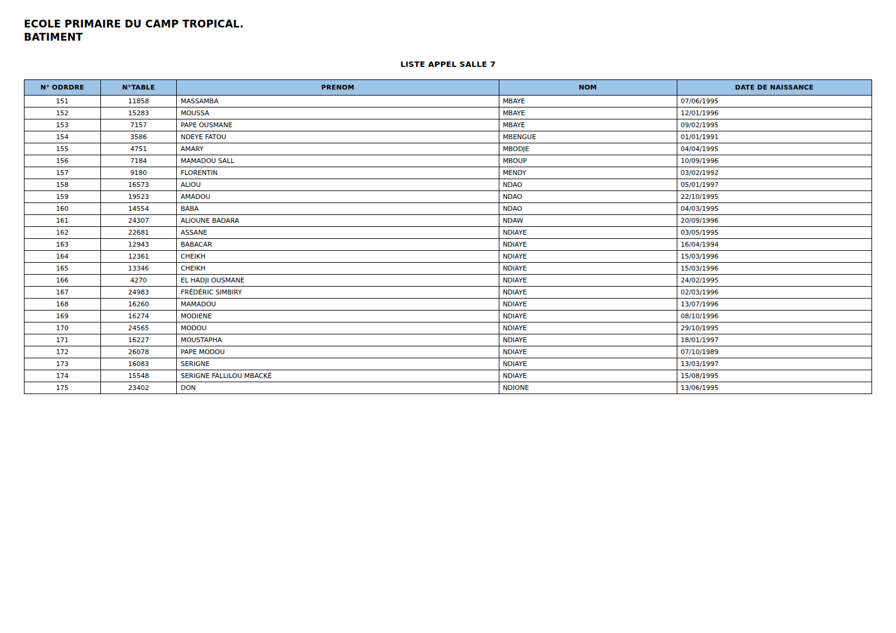ECOLE PRIMAIRE DU CAMP TROPICAL.
BATIMENT
LISTE APPEL SALLE 7
| N° ODRDRE | N°TABLE | PRENOM | NOM | DATE DE NAISSANCE |
| --- | --- | --- | --- | --- |
| 151 | 11858 | MASSAMBA | MBAYE | 07/06/1995 |
| 152 | 15283 | MOUSSA | MBAYE | 12/01/1996 |
| 153 | 7157 | PAPE OUSMANE | MBAYE | 09/02/1995 |
| 154 | 3586 | NDEYE FATOU | MBENGUE | 01/01/1991 |
| 155 | 4751 | AMARY | MBODJE | 04/04/1995 |
| 156 | 7184 | MAMADOU SALL | MBOUP | 10/09/1996 |
| 157 | 9180 | FLORENTIN | MENDY | 03/02/1992 |
| 158 | 16573 | ALIOU | NDAO | 05/01/1997 |
| 159 | 19523 | AMADOU | NDAO | 22/10/1995 |
| 160 | 14554 | BABA | NDAO | 04/03/1995 |
| 161 | 24307 | ALIOUNE BADARA | NDAW | 20/09/1996 |
| 162 | 22681 | ASSANE | NDIAYE | 03/05/1995 |
| 163 | 12943 | BABACAR | NDIAYE | 16/04/1994 |
| 164 | 12361 | CHEIKH | NDIAYE | 15/03/1996 |
| 165 | 13346 | CHEIKH | NDIAYE | 15/03/1996 |
| 166 | 4270 | EL HADJI OUSMANE | NDIAYE | 24/02/1995 |
| 167 | 24983 | FRÉDÉRIC SIMBIRY | NDIAYE | 02/03/1996 |
| 168 | 16260 | MAMADOU | NDIAYE | 13/07/1996 |
| 169 | 16274 | MODIENE | NDIAYE | 08/10/1996 |
| 170 | 24565 | MODOU | NDIAYE | 29/10/1995 |
| 171 | 16227 | MOUSTAPHA | NDIAYE | 18/01/1997 |
| 172 | 26078 | PAPE MODOU | NDIAYE | 07/10/1989 |
| 173 | 16083 | SERIGNE | NDIAYE | 13/03/1997 |
| 174 | 15548 | SERIGNE FALLILOU MBACKÉ | NDIAYE | 15/08/1995 |
| 175 | 23402 | DON | NDIONE | 13/06/1995 |